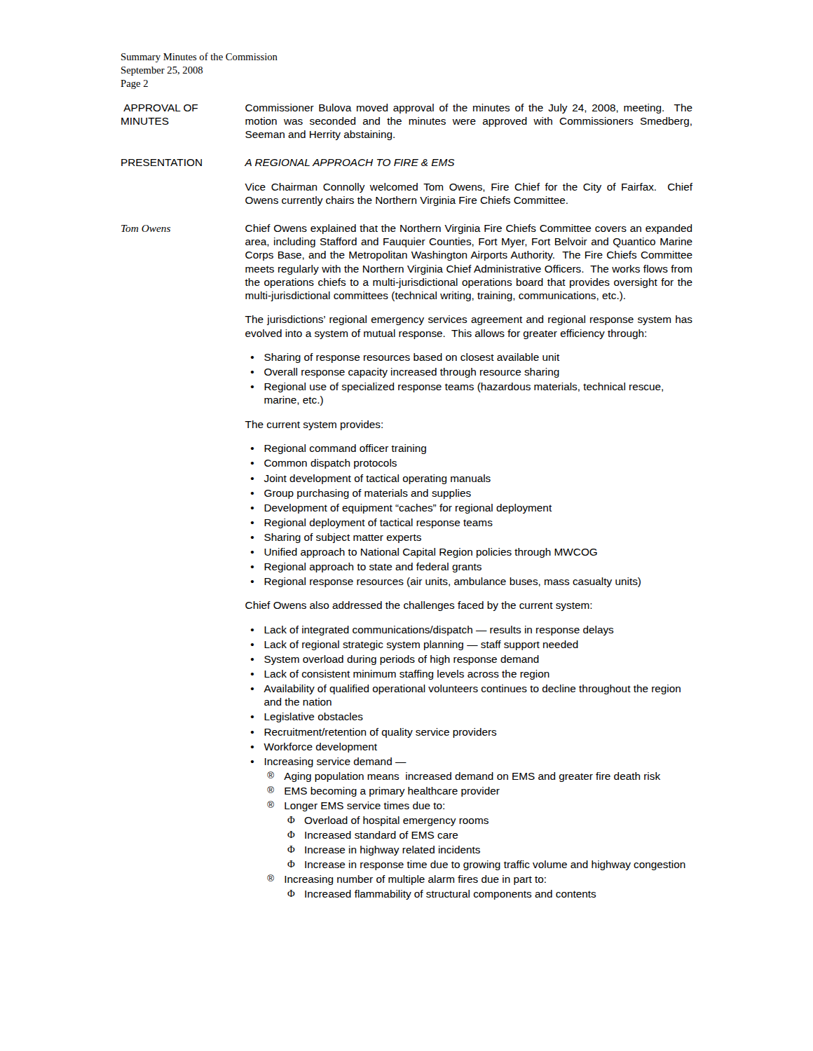Summary Minutes of the Commission
September 25, 2008
Page 2
APPROVAL OF
MINUTES
Commissioner Bulova moved approval of the minutes of the July 24, 2008, meeting. The motion was seconded and the minutes were approved with Commissioners Smedberg, Seeman and Herrity abstaining.
PRESENTATION
A REGIONAL APPROACH TO FIRE & EMS
Vice Chairman Connolly welcomed Tom Owens, Fire Chief for the City of Fairfax. Chief Owens currently chairs the Northern Virginia Fire Chiefs Committee.
Tom Owens
Chief Owens explained that the Northern Virginia Fire Chiefs Committee covers an expanded area, including Stafford and Fauquier Counties, Fort Myer, Fort Belvoir and Quantico Marine Corps Base, and the Metropolitan Washington Airports Authority. The Fire Chiefs Committee meets regularly with the Northern Virginia Chief Administrative Officers. The works flows from the operations chiefs to a multi-jurisdictional operations board that provides oversight for the multi-jurisdictional committees (technical writing, training, communications, etc.).
The jurisdictions’ regional emergency services agreement and regional response system has evolved into a system of mutual response. This allows for greater efficiency through:
Sharing of response resources based on closest available unit
Overall response capacity increased through resource sharing
Regional use of specialized response teams (hazardous materials, technical rescue, marine, etc.)
The current system provides:
Regional command officer training
Common dispatch protocols
Joint development of tactical operating manuals
Group purchasing of materials and supplies
Development of equipment “caches” for regional deployment
Regional deployment of tactical response teams
Sharing of subject matter experts
Unified approach to National Capital Region policies through MWCOG
Regional approach to state and federal grants
Regional response resources (air units, ambulance buses, mass casualty units)
Chief Owens also addressed the challenges faced by the current system:
Lack of integrated communications/dispatch — results in response delays
Lack of regional strategic system planning — staff support needed
System overload during periods of high response demand
Lack of consistent minimum staffing levels across the region
Availability of qualified operational volunteers continues to decline throughout the region and the nation
Legislative obstacles
Recruitment/retention of quality service providers
Workforce development
Increasing service demand —
Aging population means increased demand on EMS and greater fire death risk
EMS becoming a primary healthcare provider
Longer EMS service times due to:
Overload of hospital emergency rooms
Increased standard of EMS care
Increase in highway related incidents
Increase in response time due to growing traffic volume and highway congestion
Increasing number of multiple alarm fires due in part to:
Increased flammability of structural components and contents